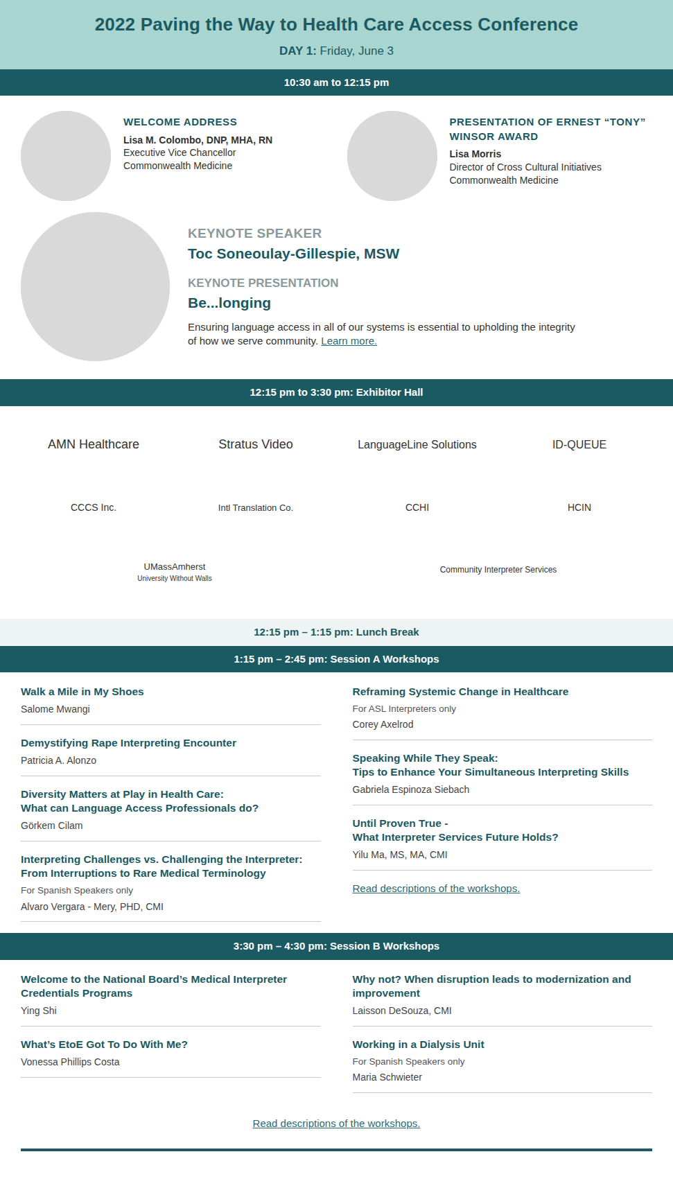2022 Paving the Way to Health Care Access Conference
DAY 1: Friday, June 3
10:30 am to 12:15 pm
Welcome Address
Lisa M. Colombo, DNP, MHA, RN
Executive Vice Chancellor
Commonwealth Medicine
Presentation of Ernest “Tony” Winsor Award
Lisa Morris
Director of Cross Cultural Initiatives
Commonwealth Medicine
KEYNOTE SPEAKER
Toc Soneoulay-Gillespie, MSW
KEYNOTE PRESENTATION
Be...longing
Ensuring language access in all of our systems is essential to upholding the integrity of how we serve community. Learn more.
12:15 pm to 3:30 pm: Exhibitor Hall
12:15 pm – 1:15 pm: Lunch Break
1:15 pm – 2:45 pm: Session A Workshops
Walk a Mile in My Shoes
Salome Mwangi
Demystifying Rape Interpreting Encounter
Patricia A. Alonzo
Diversity Matters at Play in Health Care:
What can Language Access Professionals do?
Görkem Cilam
Interpreting Challenges vs. Challenging the Interpreter: From Interruptions to Rare Medical Terminology
For Spanish Speakers only
Alvaro Vergara - Mery, PHD, CMI
Reframing Systemic Change in Healthcare
For ASL Interpreters only
Corey Axelrod
Speaking While They Speak:
Tips to Enhance Your Simultaneous Interpreting Skills
Gabriela Espinoza Siebach
Until Proven True -
What Interpreter Services Future Holds?
Yilu Ma, MS, MA, CMI
Read descriptions of the workshops.
3:30 pm – 4:30 pm: Session B Workshops
Welcome to the National Board’s Medical Interpreter Credentials Programs
Ying Shi
What’s EtoE Got To Do With Me?
Vonessa Phillips Costa
Why not? When disruption leads to modernization and improvement
Laisson DeSouza, CMI
Working in a Dialysis Unit
For Spanish Speakers only
Maria Schwieter
Read descriptions of the workshops.